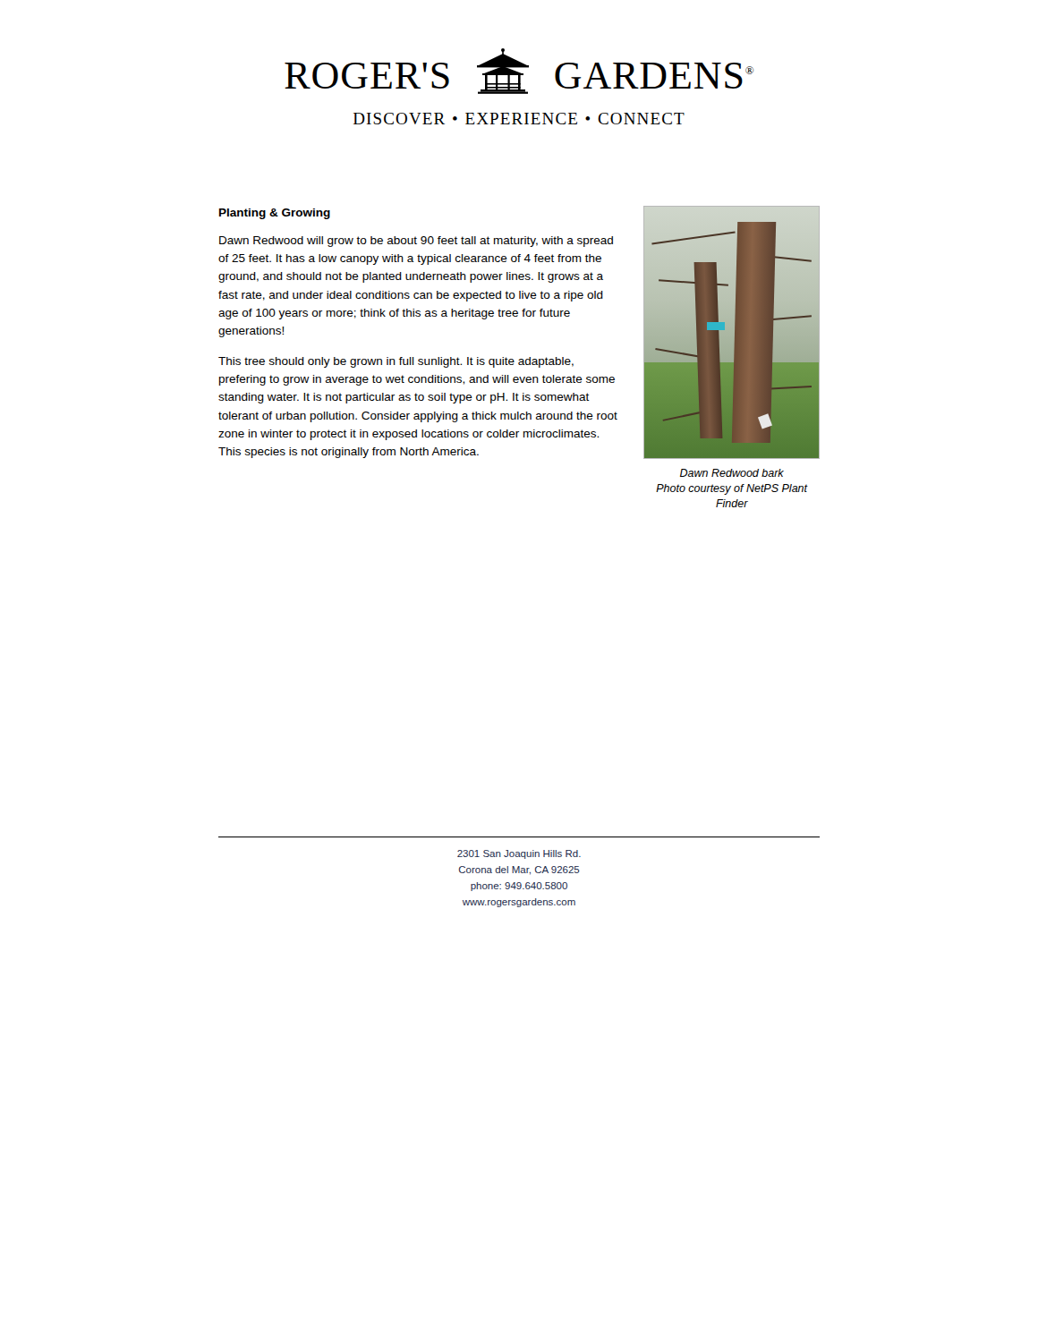ROGER'S GARDENS®
DISCOVER•EXPERIENCE•CONNECT
Planting & Growing
Dawn Redwood will grow to be about 90 feet tall at maturity, with a spread of 25 feet. It has a low canopy with a typical clearance of 4 feet from the ground, and should not be planted underneath power lines. It grows at a fast rate, and under ideal conditions can be expected to live to a ripe old age of 100 years or more; think of this as a heritage tree for future generations!
This tree should only be grown in full sunlight. It is quite adaptable, prefering to grow in average to wet conditions, and will even tolerate some standing water. It is not particular as to soil type or pH. It is somewhat tolerant of urban pollution. Consider applying a thick mulch around the root zone in winter to protect it in exposed locations or colder microclimates. This species is not originally from North America.
Dawn Redwood bark
Photo courtesy of NetPS Plant Finder
2301 San Joaquin Hills Rd.
Corona del Mar, CA 92625
phone: 949.640.5800
www.rogersgardens.com